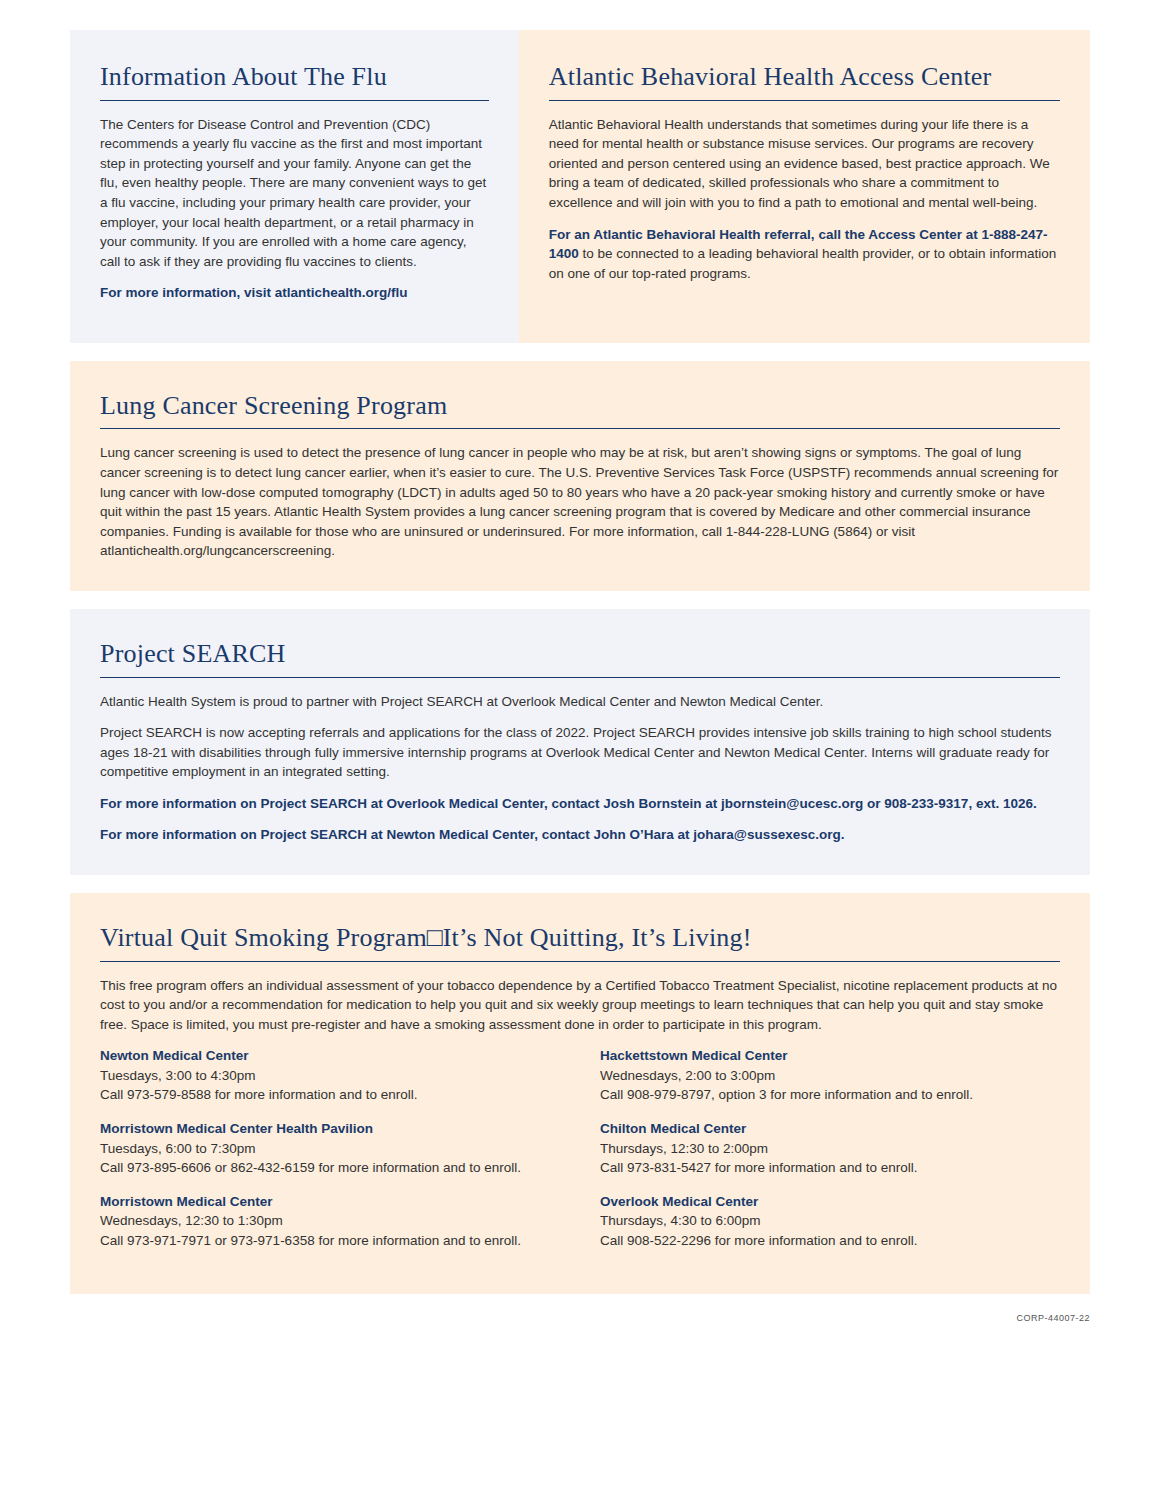Information About The Flu
The Centers for Disease Control and Prevention (CDC) recommends a yearly flu vaccine as the first and most important step in protecting yourself and your family. Anyone can get the flu, even healthy people. There are many convenient ways to get a flu vaccine, including your primary health care provider, your employer, your local health department, or a retail pharmacy in your community. If you are enrolled with a home care agency, call to ask if they are providing flu vaccines to clients.
For more information, visit atlantichealth.org/flu
Atlantic Behavioral Health Access Center
Atlantic Behavioral Health understands that sometimes during your life there is a need for mental health or substance misuse services. Our programs are recovery oriented and person centered using an evidence based, best practice approach. We bring a team of dedicated, skilled professionals who share a commitment to excellence and will join with you to find a path to emotional and mental well-being.
For an Atlantic Behavioral Health referral, call the Access Center at 1-888-247-1400 to be connected to a leading behavioral health provider, or to obtain information on one of our top-rated programs.
Lung Cancer Screening Program
Lung cancer screening is used to detect the presence of lung cancer in people who may be at risk, but aren’t showing signs or symptoms. The goal of lung cancer screening is to detect lung cancer earlier, when it’s easier to cure. The U.S. Preventive Services Task Force (USPSTF) recommends annual screening for lung cancer with low-dose computed tomography (LDCT) in adults aged 50 to 80 years who have a 20 pack-year smoking history and currently smoke or have quit within the past 15 years. Atlantic Health System provides a lung cancer screening program that is covered by Medicare and other commercial insurance companies. Funding is available for those who are uninsured or underinsured. For more information, call 1-844-228-LUNG (5864) or visit atlantichealth.org/lungcancerscreening.
Project SEARCH
Atlantic Health System is proud to partner with Project SEARCH at Overlook Medical Center and Newton Medical Center.
Project SEARCH is now accepting referrals and applications for the class of 2022. Project SEARCH provides intensive job skills training to high school students ages 18-21 with disabilities through fully immersive internship programs at Overlook Medical Center and Newton Medical Center. Interns will graduate ready for competitive employment in an integrated setting.
For more information on Project SEARCH at Overlook Medical Center, contact Josh Bornstein at jbornstein@ucesc.org or 908-233-9317, ext. 1026.
For more information on Project SEARCH at Newton Medical Center, contact John O’Hara at johara@sussexesc.org.
Virtual Quit Smoking Program□It’s Not Quitting, It’s Living!
This free program offers an individual assessment of your tobacco dependence by a Certified Tobacco Treatment Specialist, nicotine replacement products at no cost to you and/or a recommendation for medication to help you quit and six weekly group meetings to learn techniques that can help you quit and stay smoke free. Space is limited, you must pre-register and have a smoking assessment done in order to participate in this program.
Newton Medical Center
Tuesdays, 3:00 to 4:30pm
Call 973-579-8588 for more information and to enroll.
Morristown Medical Center Health Pavilion
Tuesdays, 6:00 to 7:30pm
Call 973-895-6606 or 862-432-6159 for more information and to enroll.
Morristown Medical Center
Wednesdays, 12:30 to 1:30pm
Call 973-971-7971 or 973-971-6358 for more information and to enroll.
Hackettstown Medical Center
Wednesdays, 2:00 to 3:00pm
Call 908-979-8797, option 3 for more information and to enroll.
Chilton Medical Center
Thursdays, 12:30 to 2:00pm
Call 973-831-5427 for more information and to enroll.
Overlook Medical Center
Thursdays, 4:30 to 6:00pm
Call 908-522-2296 for more information and to enroll.
CORP-44007-22